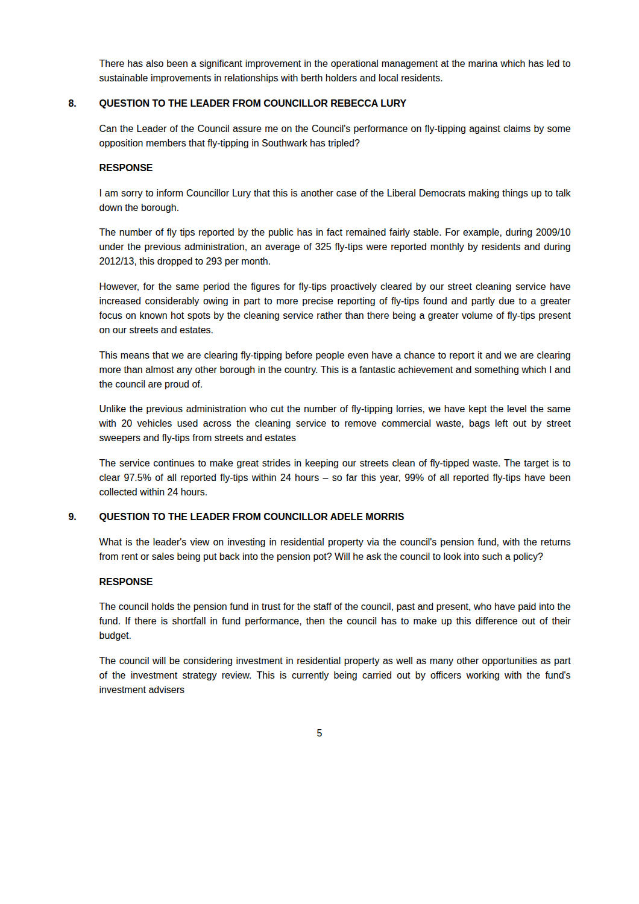There has also been a significant improvement in the operational management at the marina which has led to sustainable improvements in relationships with berth holders and local residents.
8. Question to the Leader from Councillor Rebecca Lury
Can the Leader of the Council assure me on the Council's performance on fly-tipping against claims by some opposition members that fly-tipping in Southwark has tripled?
RESPONSE
I am sorry to inform Councillor Lury that this is another case of the Liberal Democrats making things up to talk down the borough.
The number of fly tips reported by the public has in fact remained fairly stable. For example, during 2009/10 under the previous administration, an average of 325 fly-tips were reported monthly by residents and during 2012/13, this dropped to 293 per month.
However, for the same period the figures for fly-tips proactively cleared by our street cleaning service have increased considerably owing in part to more precise reporting of fly-tips found and partly due to a greater focus on known hot spots by the cleaning service rather than there being a greater volume of fly-tips present on our streets and estates.
This means that we are clearing fly-tipping before people even have a chance to report it and we are clearing more than almost any other borough in the country. This is a fantastic achievement and something which I and the council are proud of.
Unlike the previous administration who cut the number of fly-tipping lorries, we have kept the level the same with 20 vehicles used across the cleaning service to remove commercial waste, bags left out by street sweepers and fly-tips from streets and estates
The service continues to make great strides in keeping our streets clean of fly-tipped waste. The target is to clear 97.5% of all reported fly-tips within 24 hours – so far this year, 99% of all reported fly-tips have been collected within 24 hours.
9. Question to the Leader from Councillor Adele Morris
What is the leader's view on investing in residential property via the council's pension fund, with the returns from rent or sales being put back into the pension pot? Will he ask the council to look into such a policy?
RESPONSE
The council holds the pension fund in trust for the staff of the council, past and present, who have paid into the fund. If there is shortfall in fund performance, then the council has to make up this difference out of their budget.
The council will be considering investment in residential property as well as many other opportunities as part of the investment strategy review. This is currently being carried out by officers working with the fund's investment advisers
5